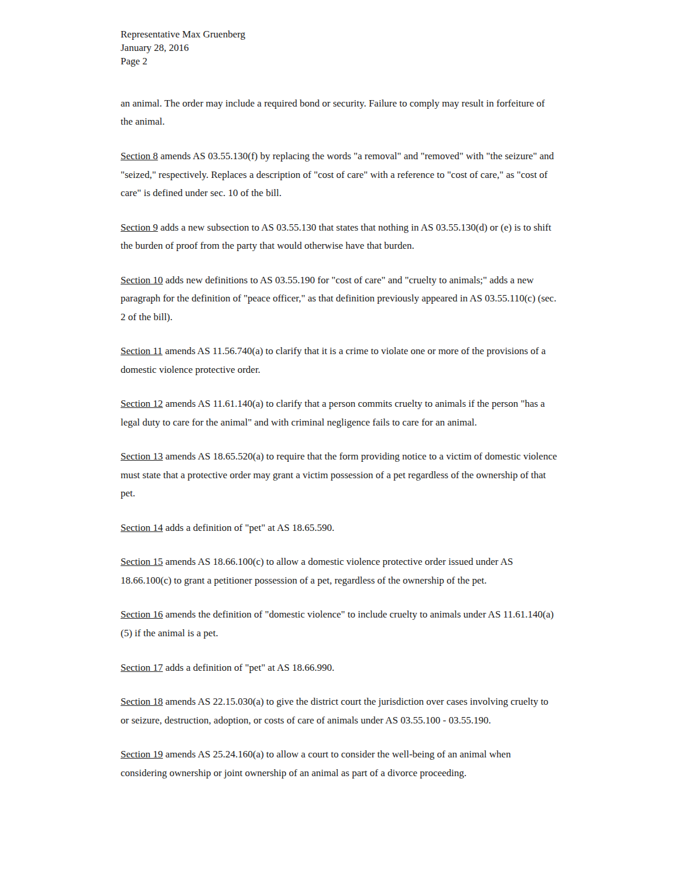Representative Max Gruenberg
January 28, 2016
Page 2
an animal. The order may include a required bond or security. Failure to comply may result in forfeiture of the animal.
Section 8 amends AS 03.55.130(f) by replacing the words "a removal" and "removed" with "the seizure" and "seized," respectively. Replaces a description of "cost of care" with a reference to "cost of care," as "cost of care" is defined under sec. 10 of the bill.
Section 9 adds a new subsection to AS 03.55.130 that states that nothing in AS 03.55.130(d) or (e) is to shift the burden of proof from the party that would otherwise have that burden.
Section 10 adds new definitions to AS 03.55.190 for "cost of care" and "cruelty to animals;" adds a new paragraph for the definition of "peace officer," as that definition previously appeared in AS 03.55.110(c) (sec. 2 of the bill).
Section 11 amends AS 11.56.740(a) to clarify that it is a crime to violate one or more of the provisions of a domestic violence protective order.
Section 12 amends AS 11.61.140(a) to clarify that a person commits cruelty to animals if the person "has a legal duty to care for the animal" and with criminal negligence fails to care for an animal.
Section 13 amends AS 18.65.520(a) to require that the form providing notice to a victim of domestic violence must state that a protective order may grant a victim possession of a pet regardless of the ownership of that pet.
Section 14 adds a definition of "pet" at AS 18.65.590.
Section 15 amends AS 18.66.100(c) to allow a domestic violence protective order issued under AS 18.66.100(c) to grant a petitioner possession of a pet, regardless of the ownership of the pet.
Section 16 amends the definition of "domestic violence" to include cruelty to animals under AS 11.61.140(a)(5) if the animal is a pet.
Section 17 adds a definition of "pet" at AS 18.66.990.
Section 18 amends AS 22.15.030(a) to give the district court the jurisdiction over cases involving cruelty to or seizure, destruction, adoption, or costs of care of animals under AS 03.55.100 - 03.55.190.
Section 19 amends AS 25.24.160(a) to allow a court to consider the well-being of an animal when considering ownership or joint ownership of an animal as part of a divorce proceeding.